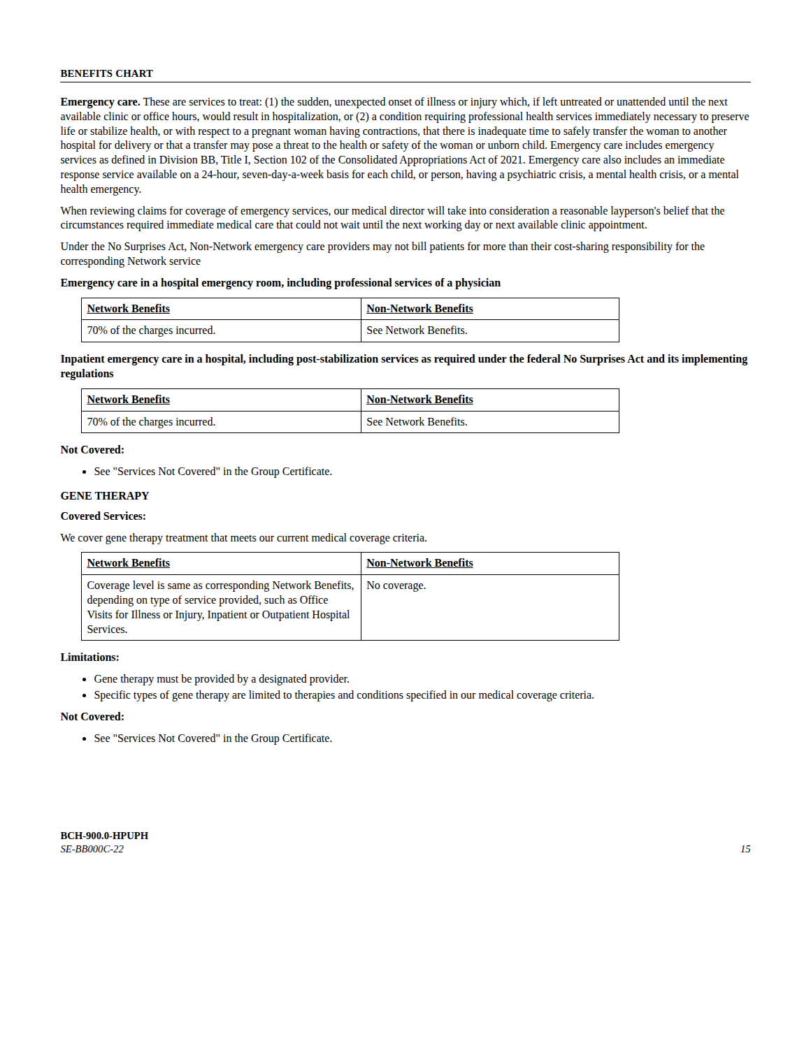BENEFITS CHART
Emergency care. These are services to treat: (1) the sudden, unexpected onset of illness or injury which, if left untreated or unattended until the next available clinic or office hours, would result in hospitalization, or (2) a condition requiring professional health services immediately necessary to preserve life or stabilize health, or with respect to a pregnant woman having contractions, that there is inadequate time to safely transfer the woman to another hospital for delivery or that a transfer may pose a threat to the health or safety of the woman or unborn child. Emergency care includes emergency services as defined in Division BB, Title I, Section 102 of the Consolidated Appropriations Act of 2021. Emergency care also includes an immediate response service available on a 24-hour, seven-day-a-week basis for each child, or person, having a psychiatric crisis, a mental health crisis, or a mental health emergency.
When reviewing claims for coverage of emergency services, our medical director will take into consideration a reasonable layperson's belief that the circumstances required immediate medical care that could not wait until the next working day or next available clinic appointment.
Under the No Surprises Act, Non-Network emergency care providers may not bill patients for more than their cost-sharing responsibility for the corresponding Network service
Emergency care in a hospital emergency room, including professional services of a physician
| Network Benefits | Non-Network Benefits |
| --- | --- |
| 70% of the charges incurred. | See Network Benefits. |
Inpatient emergency care in a hospital, including post-stabilization services as required under the federal No Surprises Act and its implementing regulations
| Network Benefits | Non-Network Benefits |
| --- | --- |
| 70% of the charges incurred. | See Network Benefits. |
Not Covered:
See "Services Not Covered" in the Group Certificate.
GENE THERAPY
Covered Services:
We cover gene therapy treatment that meets our current medical coverage criteria.
| Network Benefits | Non-Network Benefits |
| --- | --- |
| Coverage level is same as corresponding Network Benefits, depending on type of service provided, such as Office Visits for Illness or Injury, Inpatient or Outpatient Hospital Services. | No coverage. |
Limitations:
Gene therapy must be provided by a designated provider.
Specific types of gene therapy are limited to therapies and conditions specified in our medical coverage criteria.
Not Covered:
See "Services Not Covered" in the Group Certificate.
BCH-900.0-HPUPH
SE-BB000C-22 15